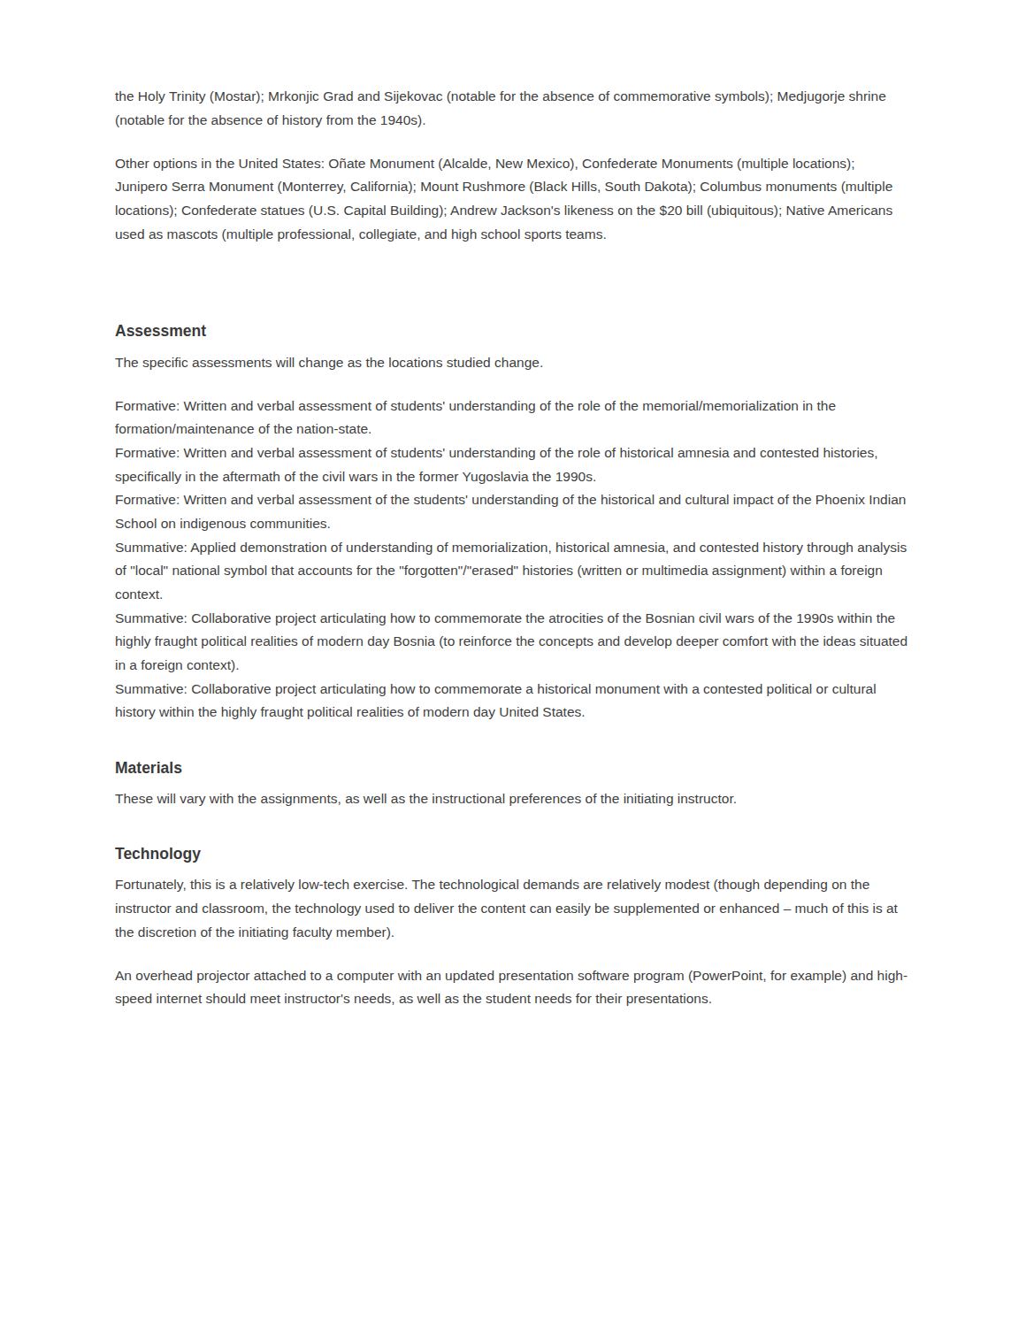the Holy Trinity (Mostar); Mrkonjic Grad and Sijekovac (notable for the absence of commemorative symbols); Medjugorje shrine (notable for the absence of history from the 1940s).
Other options in the United States: Oñate Monument (Alcalde, New Mexico), Confederate Monuments (multiple locations); Junipero Serra Monument (Monterrey, California); Mount Rushmore (Black Hills, South Dakota); Columbus monuments (multiple locations); Confederate statues (U.S. Capital Building); Andrew Jackson's likeness on the $20 bill (ubiquitous); Native Americans used as mascots (multiple professional, collegiate, and high school sports teams.
Assessment
The specific assessments will change as the locations studied change.
Formative: Written and verbal assessment of students' understanding of the role of the memorial/memorialization in the formation/maintenance of the nation-state.
Formative: Written and verbal assessment of students' understanding of the role of historical amnesia and contested histories, specifically in the aftermath of the civil wars in the former Yugoslavia the 1990s.
Formative: Written and verbal assessment of the students' understanding of the historical and cultural impact of the Phoenix Indian School on indigenous communities.
Summative: Applied demonstration of understanding of memorialization, historical amnesia, and contested history through analysis of "local" national symbol that accounts for the "forgotten"/"erased" histories (written or multimedia assignment) within a foreign context.
Summative: Collaborative project articulating how to commemorate the atrocities of the Bosnian civil wars of the 1990s within the highly fraught political realities of modern day Bosnia (to reinforce the concepts and develop deeper comfort with the ideas situated in a foreign context).
Summative: Collaborative project articulating how to commemorate a historical monument with a contested political or cultural history within the highly fraught political realities of modern day United States.
Materials
These will vary with the assignments, as well as the instructional preferences of the initiating instructor.
Technology
Fortunately, this is a relatively low-tech exercise. The technological demands are relatively modest (though depending on the instructor and classroom, the technology used to deliver the content can easily be supplemented or enhanced – much of this is at the discretion of the initiating faculty member).
An overhead projector attached to a computer with an updated presentation software program (PowerPoint, for example) and high-speed internet should meet instructor's needs, as well as the student needs for their presentations.